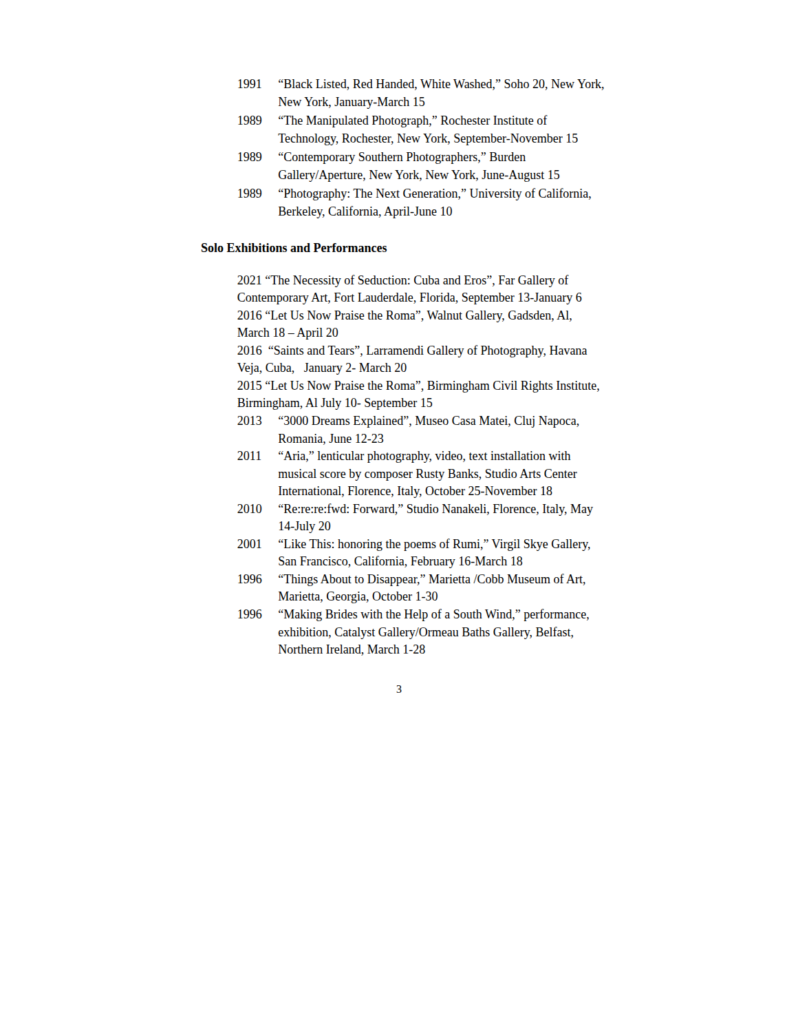1991 “Black Listed, Red Handed, White Washed,” Soho 20, New York, New York, January-March 15
1989 “The Manipulated Photograph,” Rochester Institute of Technology, Rochester, New York, September-November 15
1989 “Contemporary Southern Photographers,” Burden Gallery/Aperture, New York, New York, June-August 15
1989 “Photography: The Next Generation,” University of California, Berkeley, California, April-June 10
Solo Exhibitions and Performances
2021 “The Necessity of Seduction: Cuba and Eros”, Far Gallery of Contemporary Art, Fort Lauderdale, Florida, September 13-January 6
2016 “Let Us Now Praise the Roma”, Walnut Gallery, Gadsden, Al, March 18 – April 20
2016 “Saints and Tears”, Larramendi Gallery of Photography, Havana Veja, Cuba, January 2- March 20
2015 “Let Us Now Praise the Roma”, Birmingham Civil Rights Institute, Birmingham, Al July 10- September 15
2013 “3000 Dreams Explained”, Museo Casa Matei, Cluj Napoca, Romania, June 12-23
2011 “Aria,” lenticular photography, video, text installation with musical score by composer Rusty Banks, Studio Arts Center International, Florence, Italy, October 25-November 18
2010 “Re:re:re:fwd: Forward,” Studio Nanakeli, Florence, Italy, May 14-July 20
2001 “Like This: honoring the poems of Rumi,” Virgil Skye Gallery, San Francisco, California, February 16-March 18
1996 “Things About to Disappear,” Marietta /Cobb Museum of Art, Marietta, Georgia, October 1-30
1996 “Making Brides with the Help of a South Wind,” performance, exhibition, Catalyst Gallery/Ormeau Baths Gallery, Belfast, Northern Ireland, March 1-28
3